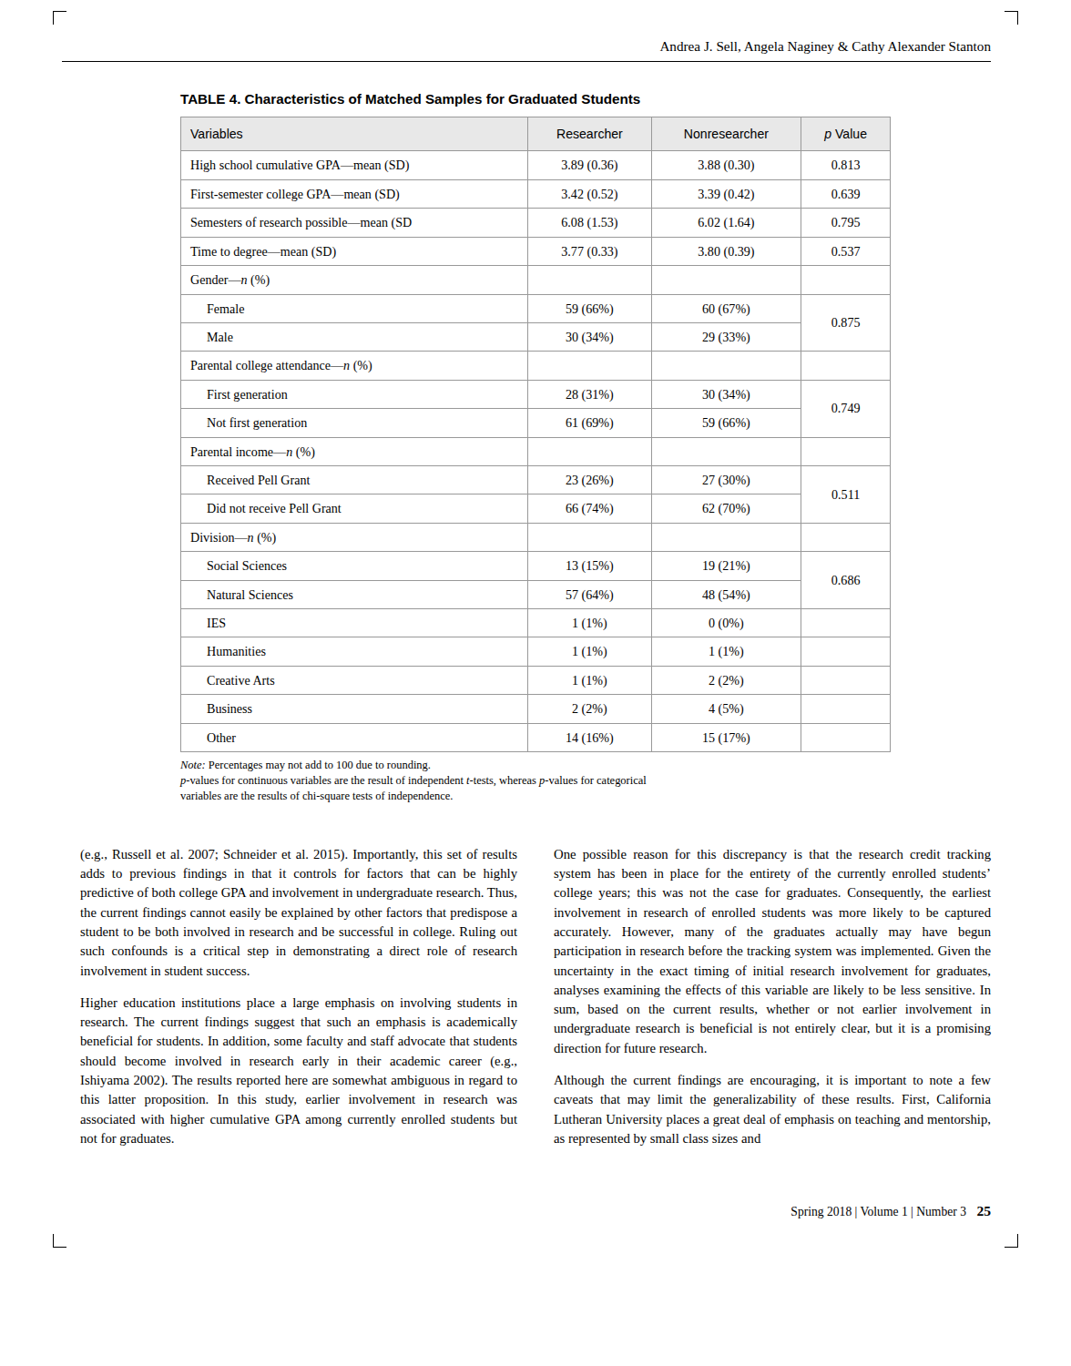Andrea J. Sell, Angela Naginey & Cathy Alexander Stanton
TABLE 4. Characteristics of Matched Samples for Graduated Students
| Variables | Researcher | Nonresearcher | p Value |
| --- | --- | --- | --- |
| High school cumulative GPA—mean (SD) | 3.89 (0.36) | 3.88 (0.30) | 0.813 |
| First-semester college GPA—mean (SD) | 3.42 (0.52) | 3.39 (0.42) | 0.639 |
| Semesters of research possible—mean (SD | 6.08 (1.53) | 6.02 (1.64) | 0.795 |
| Time to degree—mean (SD) | 3.77 (0.33) | 3.80 (0.39) | 0.537 |
| Gender— n (%) | | | |
| Female | 59 (66%) | 60 (67%) | 0.875 |
| Male | 30 (34%) | 29 (33%) |
| Parental college attendance— n (%) | | | |
| First generation | 28 (31%) | 30 (34%) | 0.749 |
| Not first generation | 61 (69%) | 59 (66%) |
| Parental income— n (%) | | | |
| Received Pell Grant | 23 (26%) | 27 (30%) | 0.511 |
| Did not receive Pell Grant | 66 (74%) | 62 (70%) |
| Division— n (%) | | | |
| Social Sciences | 13 (15%) | 19 (21%) | 0.686 |
| Natural Sciences | 57 (64%) | 48 (54%) |
| IES | 1 (1%) | 0 (0%) | |
| Humanities | 1 (1%) | 1 (1%) | |
| Creative Arts | 1 (1%) | 2 (2%) | |
| Business | 2 (2%) | 4 (5%) | |
| Other | 14 (16%) | 15 (17%) | |
Note: Percentages may not add to 100 due to rounding.
p-values for continuous variables are the result of independent t-tests, whereas p-values for categorical
variables are the results of chi-square tests of independence.
(e.g., Russell et al. 2007; Schneider et al. 2015). Importantly, this set of results adds to previous findings in that it controls for factors that can be highly predictive of both college GPA and involvement in undergraduate research. Thus, the current findings cannot easily be explained by other factors that predispose a student to be both involved in research and be successful in college. Ruling out such confounds is a critical step in demonstrating a direct role of research involvement in student success.
Higher education institutions place a large emphasis on involving students in research. The current findings suggest that such an emphasis is academically beneficial for students. In addition, some faculty and staff advocate that students should become involved in research early in their academic career (e.g., Ishiyama 2002). The results reported here are somewhat ambiguous in regard to this latter proposition. In this study, earlier involvement in research was associated with higher cumulative GPA among currently enrolled students but not for graduates.
One possible reason for this discrepancy is that the research credit tracking system has been in place for the entirety of the currently enrolled students’ college years; this was not the case for graduates. Consequently, the earliest involvement in research of enrolled students was more likely to be captured accurately. However, many of the graduates actually may have begun participation in research before the tracking system was implemented. Given the uncertainty in the exact timing of initial research involvement for graduates, analyses examining the effects of this variable are likely to be less sensitive. In sum, based on the current results, whether or not earlier involvement in undergraduate research is beneficial is not entirely clear, but it is a promising direction for future research.
Although the current findings are encouraging, it is important to note a few caveats that may limit the generalizability of these results. First, California Lutheran University places a great deal of emphasis on teaching and mentorship, as represented by small class sizes and
Spring 2018 | Volume 1 | Number 3 25